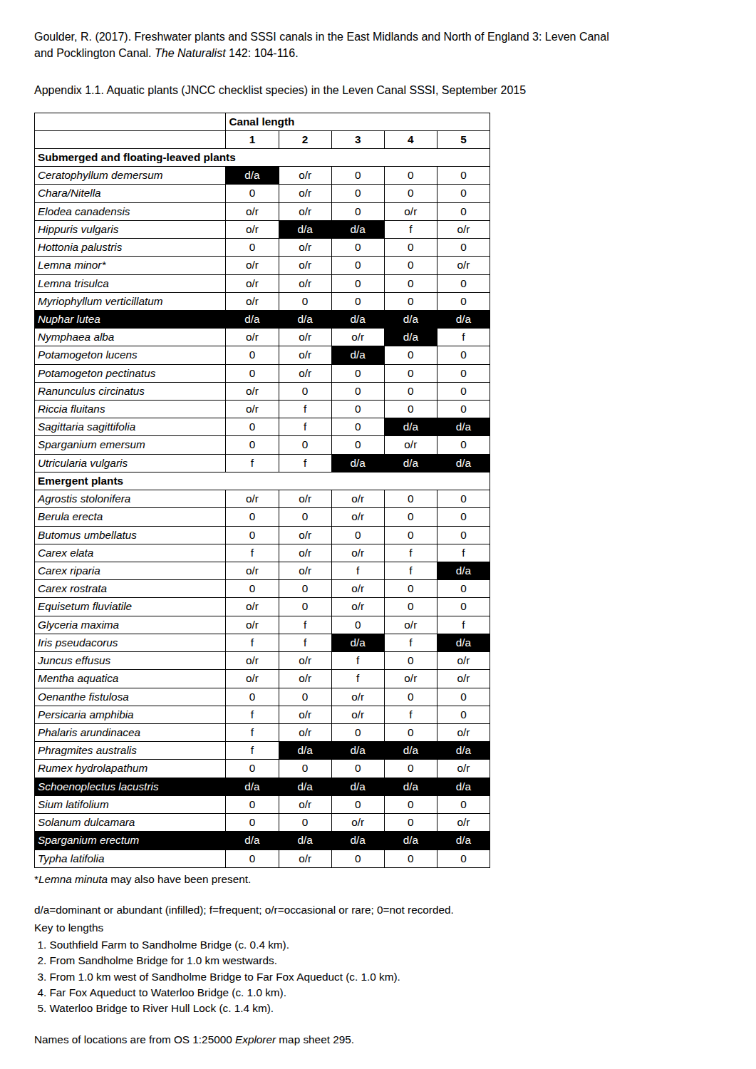Goulder, R. (2017). Freshwater plants and SSSI canals in the East Midlands and North of England 3: Leven Canal and Pocklington Canal. The Naturalist 142: 104-116.
Appendix 1.1. Aquatic plants (JNCC checklist species) in the Leven Canal SSSI, September 2015
| | Canal length |
| | 1 | 2 | 3 | 4 | 5 |
| Submerged and floating-leaved plants |
| Ceratophyllum demersum | d/a | o/r | 0 | 0 | 0 |
| Chara/Nitella | 0 | o/r | 0 | 0 | 0 |
| Elodea canadensis | o/r | o/r | 0 | o/r | 0 |
| Hippuris vulgaris | o/r | d/a | d/a | f | o/r |
| Hottonia palustris | 0 | o/r | 0 | 0 | 0 |
| Lemna minor* | o/r | o/r | 0 | 0 | o/r |
| Lemna trisulca | o/r | o/r | 0 | 0 | 0 |
| Myriophyllum verticillatum | o/r | 0 | 0 | 0 | 0 |
| Nuphar lutea | d/a | d/a | d/a | d/a | d/a |
| Nymphaea alba | o/r | o/r | o/r | d/a | f |
| Potamogeton lucens | 0 | o/r | d/a | 0 | 0 |
| Potamogeton pectinatus | 0 | o/r | 0 | 0 | 0 |
| Ranunculus circinatus | o/r | 0 | 0 | 0 | 0 |
| Riccia fluitans | o/r | f | 0 | 0 | 0 |
| Sagittaria sagittifolia | 0 | f | 0 | d/a | d/a |
| Sparganium emersum | 0 | 0 | 0 | o/r | 0 |
| Utricularia vulgaris | f | f | d/a | d/a | d/a |
| Emergent plants |
| Agrostis stolonifera | o/r | o/r | o/r | 0 | 0 |
| Berula erecta | 0 | 0 | o/r | 0 | 0 |
| Butomus umbellatus | 0 | o/r | 0 | 0 | 0 |
| Carex elata | f | o/r | o/r | f | f |
| Carex riparia | o/r | o/r | f | f | d/a |
| Carex rostrata | 0 | 0 | o/r | 0 | 0 |
| Equisetum fluviatile | o/r | 0 | o/r | 0 | 0 |
| Glyceria maxima | o/r | f | 0 | o/r | f |
| Iris pseudacorus | f | f | d/a | f | d/a |
| Juncus effusus | o/r | o/r | f | 0 | o/r |
| Mentha aquatica | o/r | o/r | f | o/r | o/r |
| Oenanthe fistulosa | 0 | 0 | o/r | 0 | 0 |
| Persicaria amphibia | f | o/r | o/r | f | 0 |
| Phalaris arundinacea | f | o/r | 0 | 0 | o/r |
| Phragmites australis | f | d/a | d/a | d/a | d/a |
| Rumex hydrolapathum | 0 | 0 | 0 | 0 | o/r |
| Schoenoplectus lacustris | d/a | d/a | d/a | d/a | d/a |
| Sium latifolium | 0 | o/r | 0 | 0 | 0 |
| Solanum dulcamara | 0 | 0 | o/r | 0 | o/r |
| Sparganium erectum | d/a | d/a | d/a | d/a | d/a |
| Typha latifolia | 0 | o/r | 0 | 0 | 0 |
*Lemna minuta may also have been present.
d/a=dominant or abundant (infilled); f=frequent; o/r=occasional or rare; 0=not recorded.
Key to lengths
Southfield Farm to Sandholme Bridge (c. 0.4 km).
From Sandholme Bridge for 1.0 km westwards.
From 1.0 km west of Sandholme Bridge to Far Fox Aqueduct (c. 1.0 km).
Far Fox Aqueduct to Waterloo Bridge (c. 1.0 km).
Waterloo Bridge to River Hull Lock (c. 1.4 km).
Names of locations are from OS 1:25000 Explorer map sheet 295.